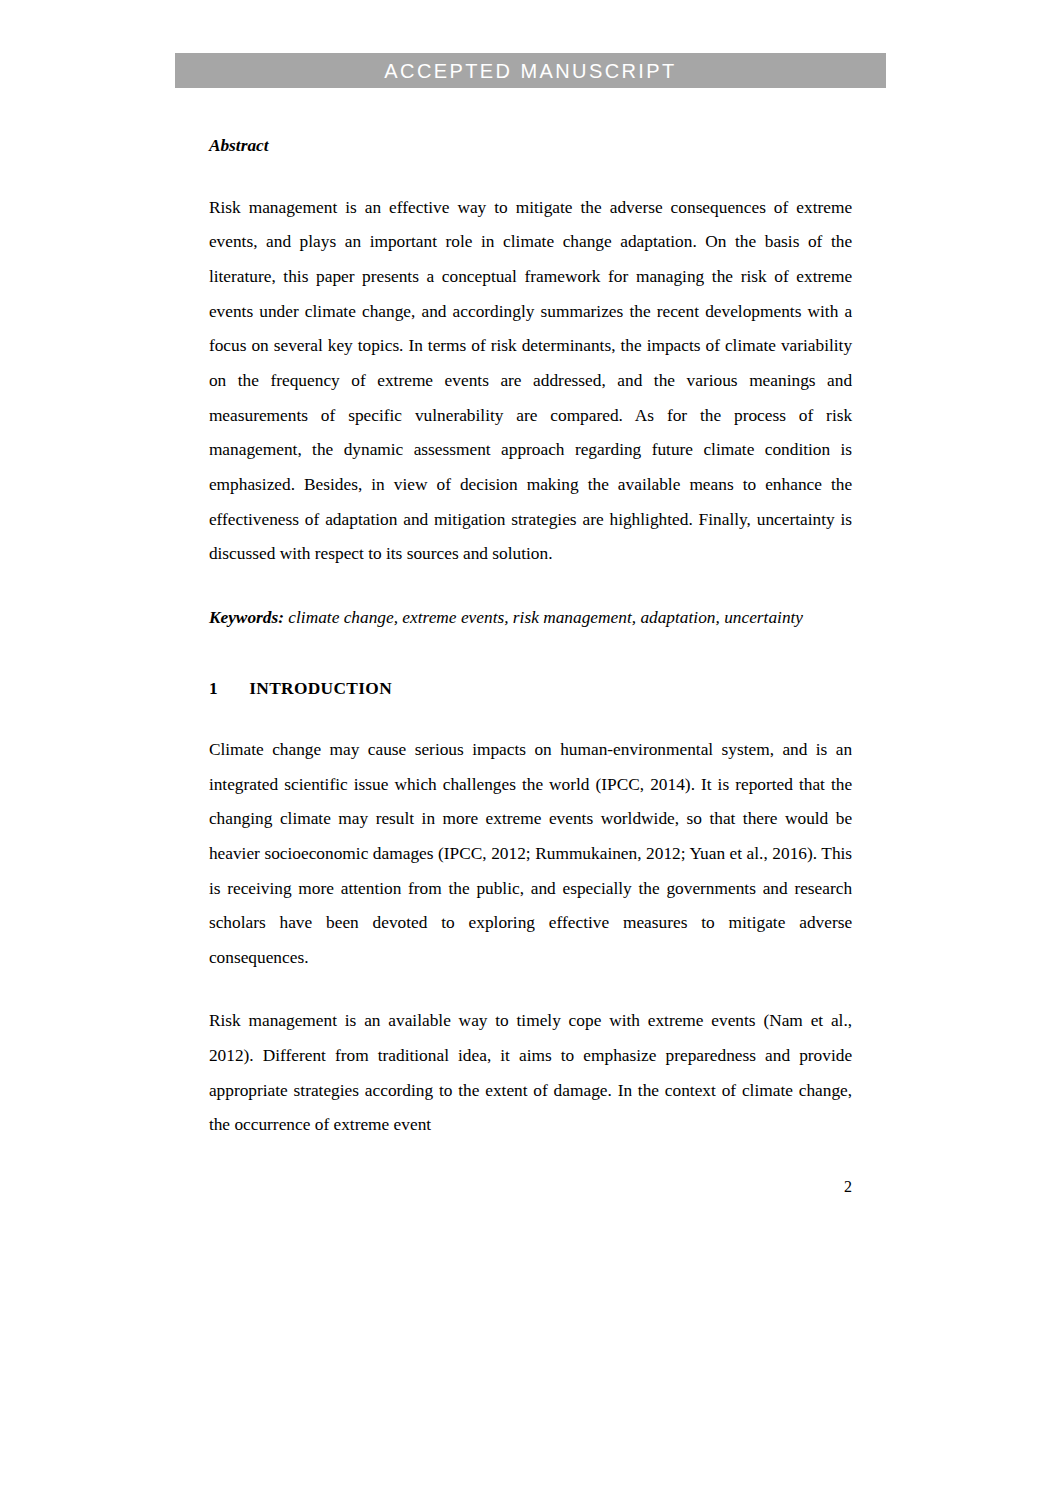ACCEPTED MANUSCRIPT
Abstract
Risk management is an effective way to mitigate the adverse consequences of extreme events, and plays an important role in climate change adaptation. On the basis of the literature, this paper presents a conceptual framework for managing the risk of extreme events under climate change, and accordingly summarizes the recent developments with a focus on several key topics. In terms of risk determinants, the impacts of climate variability on the frequency of extreme events are addressed, and the various meanings and measurements of specific vulnerability are compared. As for the process of risk management, the dynamic assessment approach regarding future climate condition is emphasized. Besides, in view of decision making the available means to enhance the effectiveness of adaptation and mitigation strategies are highlighted. Finally, uncertainty is discussed with respect to its sources and solution.
Keywords: climate change, extreme events, risk management, adaptation, uncertainty
1 INTRODUCTION
Climate change may cause serious impacts on human-environmental system, and is an integrated scientific issue which challenges the world (IPCC, 2014). It is reported that the changing climate may result in more extreme events worldwide, so that there would be heavier socioeconomic damages (IPCC, 2012; Rummukainen, 2012; Yuan et al., 2016). This is receiving more attention from the public, and especially the governments and research scholars have been devoted to exploring effective measures to mitigate adverse consequences.
Risk management is an available way to timely cope with extreme events (Nam et al., 2012). Different from traditional idea, it aims to emphasize preparedness and provide appropriate strategies according to the extent of damage. In the context of climate change, the occurrence of extreme event
2